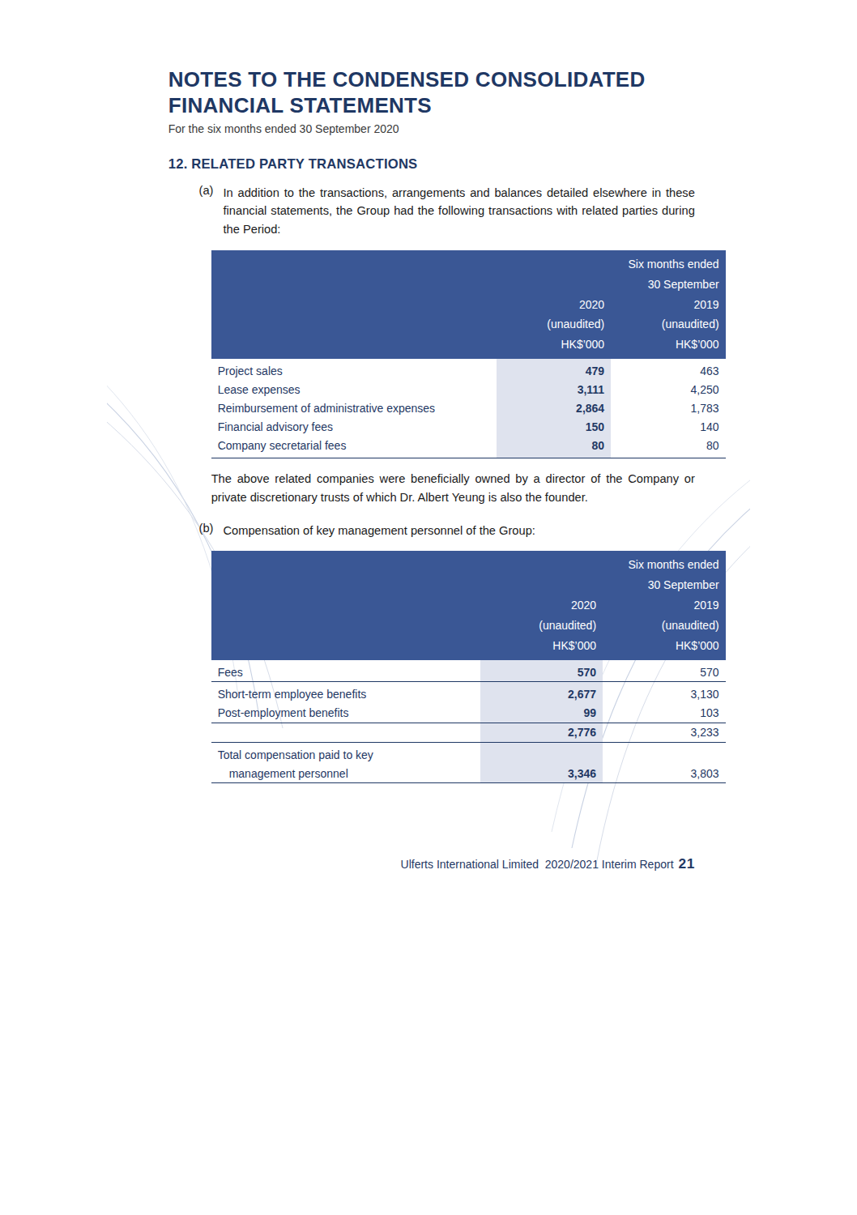Notes to the Condensed Consolidated
Financial Statements
For the six months ended 30 September 2020
12. Related Party Transactions
(a)
In addition to the transactions, arrangements and balances detailed elsewhere in these financial statements, the Group had the following transactions with related parties during the Period:
| | Six months ended |
| --- | --- |
| | 30 September |
| | 2020 | 2019 |
| | (unaudited) | (unaudited) |
| | HK$’000 | HK$’000 |
| Project sales | 479 | 463 |
| Lease expenses | 3,111 | 4,250 |
| Reimbursement of administrative expenses | 2,864 | 1,783 |
| Financial advisory fees | 150 | 140 |
| Company secretarial fees | 80 | 80 |
The above related companies were beneficially owned by a director of the Company or private discretionary trusts of which Dr. Albert Yeung is also the founder.
(b)
Compensation of key management personnel of the Group:
| | Six months ended |
| --- | --- |
| | 30 September |
| | 2020 | 2019 |
| | (unaudited) | (unaudited) |
| | HK$’000 | HK$’000 |
| Fees | 570 | 570 |
| Short-term employee benefits | 2,677 | 3,130 |
| Post-employment benefits | 99 | 103 |
| | 2,776 | 3,233 |
| Total compensation paid to key | | |
| management personnel | 3,346 | 3,803 |
Ulferts International Limited 2020/2021 Interim Report21